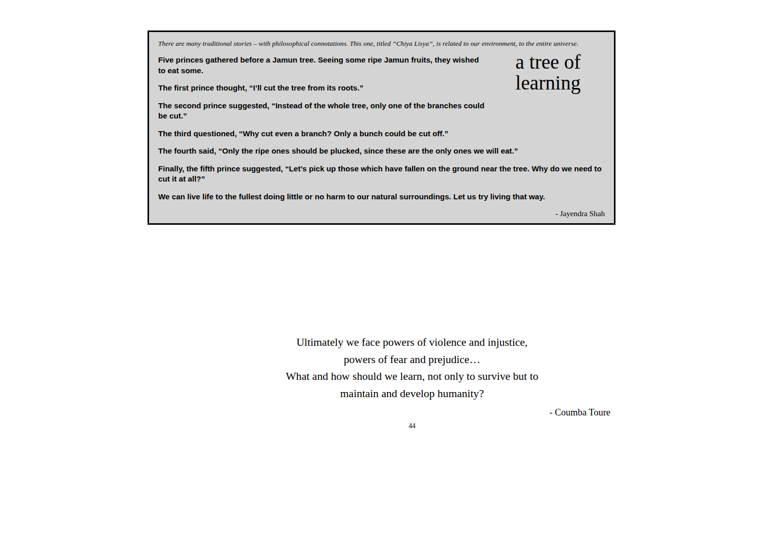There are many traditional stories – with philosophical connotations. This one, titled “Chiya Lisya”, is related to our environment, to the entire universe.
a tree of
learning
Five princes gathered before a Jamun tree. Seeing some ripe Jamun fruits, they wished to eat some.
The first prince thought, “I’ll cut the tree from its roots.”
The second prince suggested, “Instead of the whole tree, only one of the branches could be cut.”
The third questioned, “Why cut even a branch? Only a bunch could be cut off.”
The fourth said, “Only the ripe ones should be plucked, since these are the only ones we will eat.”
Finally, the fifth prince suggested, “Let’s pick up those which have fallen on the ground near the tree. Why do we need to cut it at all?”
We can live life to the fullest doing little or no harm to our natural surroundings. Let us try living that way.
- Jayendra Shah
Ultimately we face powers of violence and injustice,
powers of fear and prejudice…
What and how should we learn, not only to survive but to
maintain and develop humanity?
- Coumba Toure
44